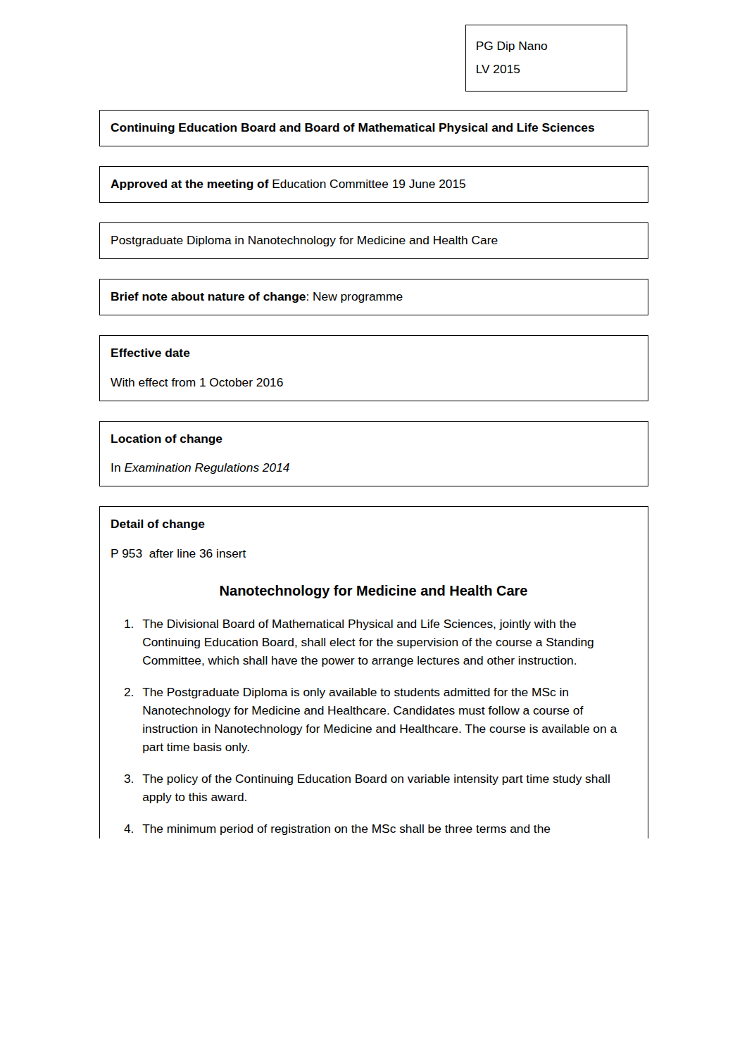PG Dip Nano
LV 2015
Continuing Education Board and Board of Mathematical Physical and Life Sciences
Approved at the meeting of Education Committee 19 June 2015
Postgraduate Diploma in Nanotechnology for Medicine and Health Care
Brief note about nature of change: New programme
Effective date
With effect from 1 October 2016
Location of change
In Examination Regulations 2014
Detail of change
P 953 after line 36 insert
Nanotechnology for Medicine and Health Care
The Divisional Board of Mathematical Physical and Life Sciences, jointly with the Continuing Education Board, shall elect for the supervision of the course a Standing Committee, which shall have the power to arrange lectures and other instruction.
The Postgraduate Diploma is only available to students admitted for the MSc in Nanotechnology for Medicine and Healthcare. Candidates must follow a course of instruction in Nanotechnology for Medicine and Healthcare. The course is available on a part time basis only.
The policy of the Continuing Education Board on variable intensity part time study shall apply to this award.
The minimum period of registration on the MSc shall be three terms and the